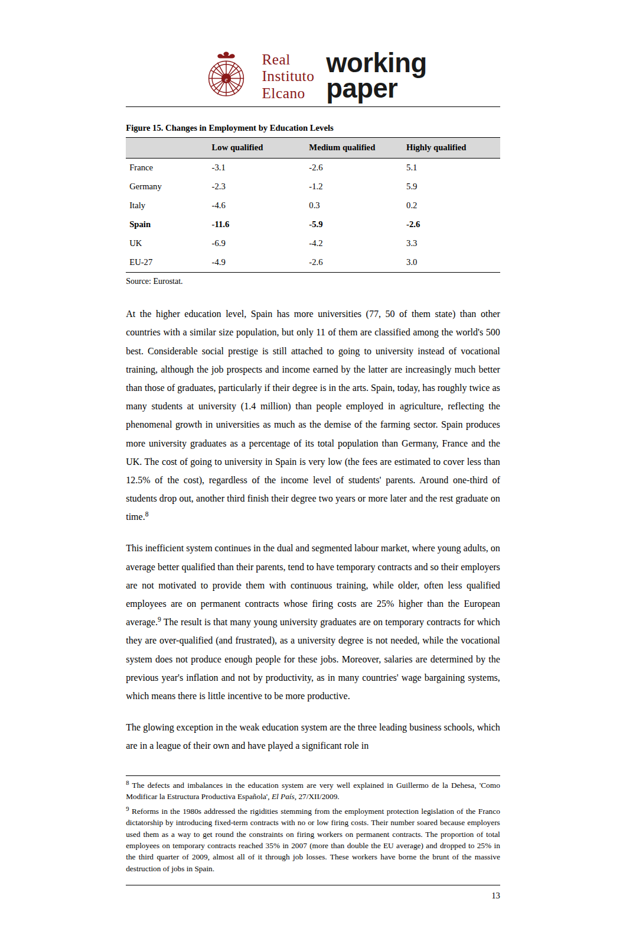e
Real Instituto Elcano
working paper
Figure 15. Changes in Employment by Education Levels
| | Low qualified | Medium qualified | Highly qualified |
| --- | --- | --- | --- |
| France | -3.1 | -2.6 | 5.1 |
| Germany | -2.3 | -1.2 | 5.9 |
| Italy | -4.6 | 0.3 | 0.2 |
| Spain | -11.6 | -5.9 | -2.6 |
| UK | -6.9 | -4.2 | 3.3 |
| EU-27 | -4.9 | -2.6 | 3.0 |
Source: Eurostat.
At the higher education level, Spain has more universities (77, 50 of them state) than other countries with a similar size population, but only 11 of them are classified among the world's 500 best. Considerable social prestige is still attached to going to university instead of vocational training, although the job prospects and income earned by the latter are increasingly much better than those of graduates, particularly if their degree is in the arts. Spain, today, has roughly twice as many students at university (1.4 million) than people employed in agriculture, reflecting the phenomenal growth in universities as much as the demise of the farming sector. Spain produces more university graduates as a percentage of its total population than Germany, France and the UK. The cost of going to university in Spain is very low (the fees are estimated to cover less than 12.5% of the cost), regardless of the income level of students' parents. Around one-third of students drop out, another third finish their degree two years or more later and the rest graduate on time.8
This inefficient system continues in the dual and segmented labour market, where young adults, on average better qualified than their parents, tend to have temporary contracts and so their employers are not motivated to provide them with continuous training, while older, often less qualified employees are on permanent contracts whose firing costs are 25% higher than the European average.9 The result is that many young university graduates are on temporary contracts for which they are over-qualified (and frustrated), as a university degree is not needed, while the vocational system does not produce enough people for these jobs. Moreover, salaries are determined by the previous year's inflation and not by productivity, as in many countries' wage bargaining systems, which means there is little incentive to be more productive.
The glowing exception in the weak education system are the three leading business schools, which are in a league of their own and have played a significant role in
8 The defects and imbalances in the education system are very well explained in Guillermo de la Dehesa, 'Como Modificar la Estructura Productiva Española', El País, 27/XII/2009.
9 Reforms in the 1980s addressed the rigidities stemming from the employment protection legislation of the Franco dictatorship by introducing fixed-term contracts with no or low firing costs. Their number soared because employers used them as a way to get round the constraints on firing workers on permanent contracts. The proportion of total employees on temporary contracts reached 35% in 2007 (more than double the EU average) and dropped to 25% in the third quarter of 2009, almost all of it through job losses. These workers have borne the brunt of the massive destruction of jobs in Spain.
13